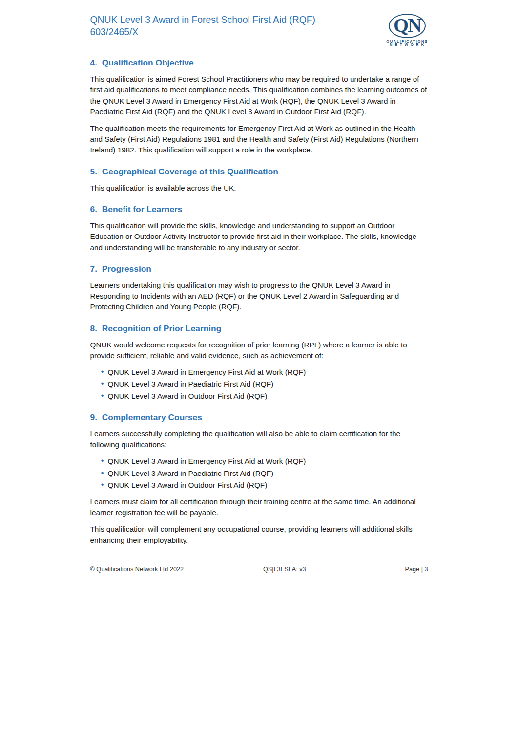QNUK Level 3 Award in Forest School First Aid (RQF)
603/2465/X
QN
QUALIFICATIONS
N E T W O R K
4. Qualification Objective
This qualification is aimed Forest School Practitioners who may be required to undertake a range of first aid qualifications to meet compliance needs. This qualification combines the learning outcomes of the QNUK Level 3 Award in Emergency First Aid at Work (RQF), the QNUK Level 3 Award in Paediatric First Aid (RQF) and the QNUK Level 3 Award in Outdoor First Aid (RQF).
The qualification meets the requirements for Emergency First Aid at Work as outlined in the Health and Safety (First Aid) Regulations 1981 and the Health and Safety (First Aid) Regulations (Northern Ireland) 1982. This qualification will support a role in the workplace.
5. Geographical Coverage of this Qualification
This qualification is available across the UK.
6. Benefit for Learners
This qualification will provide the skills, knowledge and understanding to support an Outdoor Education or Outdoor Activity Instructor to provide first aid in their workplace. The skills, knowledge and understanding will be transferable to any industry or sector.
7. Progression
Learners undertaking this qualification may wish to progress to the QNUK Level 3 Award in Responding to Incidents with an AED (RQF) or the QNUK Level 2 Award in Safeguarding and Protecting Children and Young People (RQF).
8. Recognition of Prior Learning
QNUK would welcome requests for recognition of prior learning (RPL) where a learner is able to provide sufficient, reliable and valid evidence, such as achievement of:
QNUK Level 3 Award in Emergency First Aid at Work (RQF)
QNUK Level 3 Award in Paediatric First Aid (RQF)
QNUK Level 3 Award in Outdoor First Aid (RQF)
9. Complementary Courses
Learners successfully completing the qualification will also be able to claim certification for the following qualifications:
QNUK Level 3 Award in Emergency First Aid at Work (RQF)
QNUK Level 3 Award in Paediatric First Aid (RQF)
QNUK Level 3 Award in Outdoor First Aid (RQF)
Learners must claim for all certification through their training centre at the same time. An additional learner registration fee will be payable.
This qualification will complement any occupational course, providing learners will additional skills enhancing their employability.
© Qualifications Network Ltd 2022
QS|L3FSFA: v3
Page | 3